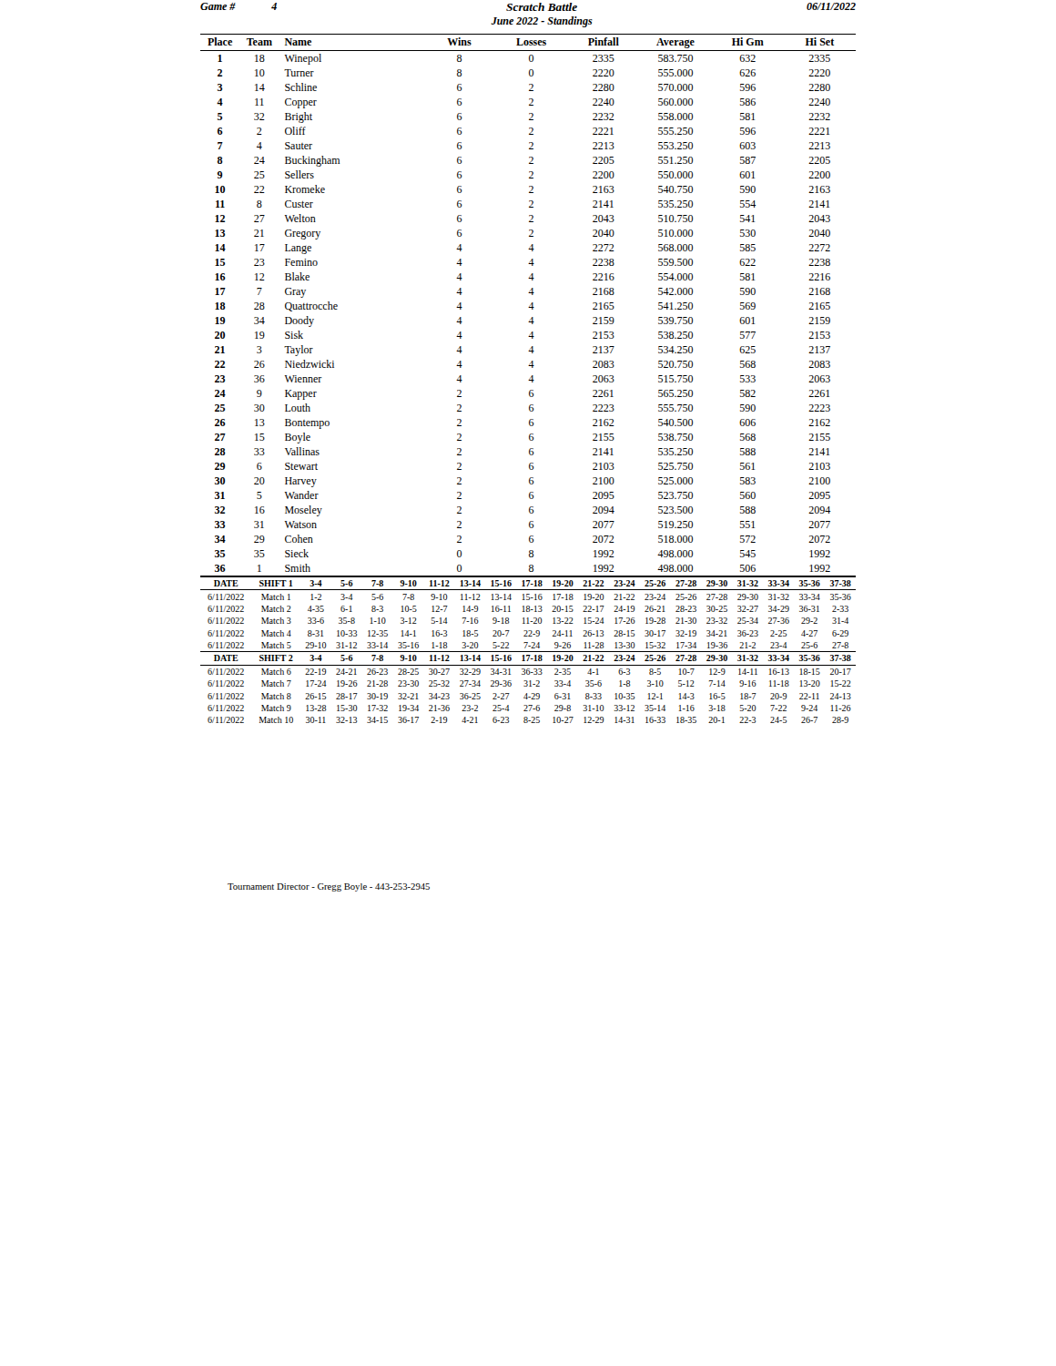Game # 4
Scratch Battle
June 2022 - Standings
06/11/2022
| Place | Team | Name | Wins | Losses | Pinfall | Average | Hi Gm | Hi Set |
| --- | --- | --- | --- | --- | --- | --- | --- | --- |
| 1 | 18 | Winepol | 8 | 0 | 2335 | 583.750 | 632 | 2335 |
| 2 | 10 | Turner | 8 | 0 | 2220 | 555.000 | 626 | 2220 |
| 3 | 14 | Schline | 6 | 2 | 2280 | 570.000 | 596 | 2280 |
| 4 | 11 | Copper | 6 | 2 | 2240 | 560.000 | 586 | 2240 |
| 5 | 32 | Bright | 6 | 2 | 2232 | 558.000 | 581 | 2232 |
| 6 | 2 | Oliff | 6 | 2 | 2221 | 555.250 | 596 | 2221 |
| 7 | 4 | Sauter | 6 | 2 | 2213 | 553.250 | 603 | 2213 |
| 8 | 24 | Buckingham | 6 | 2 | 2205 | 551.250 | 587 | 2205 |
| 9 | 25 | Sellers | 6 | 2 | 2200 | 550.000 | 601 | 2200 |
| 10 | 22 | Kromeke | 6 | 2 | 2163 | 540.750 | 590 | 2163 |
| 11 | 8 | Custer | 6 | 2 | 2141 | 535.250 | 554 | 2141 |
| 12 | 27 | Welton | 6 | 2 | 2043 | 510.750 | 541 | 2043 |
| 13 | 21 | Gregory | 6 | 2 | 2040 | 510.000 | 530 | 2040 |
| 14 | 17 | Lange | 4 | 4 | 2272 | 568.000 | 585 | 2272 |
| 15 | 23 | Femino | 4 | 4 | 2238 | 559.500 | 622 | 2238 |
| 16 | 12 | Blake | 4 | 4 | 2216 | 554.000 | 581 | 2216 |
| 17 | 7 | Gray | 4 | 4 | 2168 | 542.000 | 590 | 2168 |
| 18 | 28 | Quattrocche | 4 | 4 | 2165 | 541.250 | 569 | 2165 |
| 19 | 34 | Doody | 4 | 4 | 2159 | 539.750 | 601 | 2159 |
| 20 | 19 | Sisk | 4 | 4 | 2153 | 538.250 | 577 | 2153 |
| 21 | 3 | Taylor | 4 | 4 | 2137 | 534.250 | 625 | 2137 |
| 22 | 26 | Niedzwicki | 4 | 4 | 2083 | 520.750 | 568 | 2083 |
| 23 | 36 | Wienner | 4 | 4 | 2063 | 515.750 | 533 | 2063 |
| 24 | 9 | Kapper | 2 | 6 | 2261 | 565.250 | 582 | 2261 |
| 25 | 30 | Louth | 2 | 6 | 2223 | 555.750 | 590 | 2223 |
| 26 | 13 | Bontempo | 2 | 6 | 2162 | 540.500 | 606 | 2162 |
| 27 | 15 | Boyle | 2 | 6 | 2155 | 538.750 | 568 | 2155 |
| 28 | 33 | Vallinas | 2 | 6 | 2141 | 535.250 | 588 | 2141 |
| 29 | 6 | Stewart | 2 | 6 | 2103 | 525.750 | 561 | 2103 |
| 30 | 20 | Harvey | 2 | 6 | 2100 | 525.000 | 583 | 2100 |
| 31 | 5 | Wander | 2 | 6 | 2095 | 523.750 | 560 | 2095 |
| 32 | 16 | Moseley | 2 | 6 | 2094 | 523.500 | 588 | 2094 |
| 33 | 31 | Watson | 2 | 6 | 2077 | 519.250 | 551 | 2077 |
| 34 | 29 | Cohen | 2 | 6 | 2072 | 518.000 | 572 | 2072 |
| 35 | 35 | Sieck | 0 | 8 | 1992 | 498.000 | 545 | 1992 |
| 36 | 1 | Smith | 0 | 8 | 1992 | 498.000 | 506 | 1992 |
| DATE | SHIFT 1 | 3-4 | 5-6 | 7-8 | 9-10 | 11-12 | 13-14 | 15-16 | 17-18 | 19-20 | 21-22 | 23-24 | 25-26 | 27-28 | 29-30 | 31-32 | 33-34 | 35-36 | 37-38 |
| --- | --- | --- | --- | --- | --- | --- | --- | --- | --- | --- | --- | --- | --- | --- | --- | --- | --- | --- | --- |
| 6/11/2022 | Match 1 | 1-2 | 3-4 | 5-6 | 7-8 | 9-10 | 11-12 | 13-14 | 15-16 | 17-18 | 19-20 | 21-22 | 23-24 | 25-26 | 27-28 | 29-30 | 31-32 | 33-34 | 35-36 |
| 6/11/2022 | Match 2 | 4-35 | 6-1 | 8-3 | 10-5 | 12-7 | 14-9 | 16-11 | 18-13 | 20-15 | 22-17 | 24-19 | 26-21 | 28-23 | 30-25 | 32-27 | 34-29 | 36-31 | 2-33 |
| 6/11/2022 | Match 3 | 33-6 | 35-8 | 1-10 | 3-12 | 5-14 | 7-16 | 9-18 | 11-20 | 13-22 | 15-24 | 17-26 | 19-28 | 21-30 | 23-32 | 25-34 | 27-36 | 29-2 | 31-4 |
| 6/11/2022 | Match 4 | 8-31 | 10-33 | 12-35 | 14-1 | 16-3 | 18-5 | 20-7 | 22-9 | 24-11 | 26-13 | 28-15 | 30-17 | 32-19 | 34-21 | 36-23 | 2-25 | 4-27 | 6-29 |
| 6/11/2022 | Match 5 | 29-10 | 31-12 | 33-14 | 35-16 | 1-18 | 3-20 | 5-22 | 7-24 | 9-26 | 11-28 | 13-30 | 15-32 | 17-34 | 19-36 | 21-2 | 23-4 | 25-6 | 27-8 |
| DATE | SHIFT 2 | 3-4 | 5-6 | 7-8 | 9-10 | 11-12 | 13-14 | 15-16 | 17-18 | 19-20 | 21-22 | 23-24 | 25-26 | 27-28 | 29-30 | 31-32 | 33-34 | 35-36 | 37-38 |
| 6/11/2022 | Match 6 | 22-19 | 24-21 | 26-23 | 28-25 | 30-27 | 32-29 | 34-31 | 36-33 | 2-35 | 4-1 | 6-3 | 8-5 | 10-7 | 12-9 | 14-11 | 16-13 | 18-15 | 20-17 |
| 6/11/2022 | Match 7 | 17-24 | 19-26 | 21-28 | 23-30 | 25-32 | 27-34 | 29-36 | 31-2 | 33-4 | 35-6 | 1-8 | 3-10 | 5-12 | 7-14 | 9-16 | 11-18 | 13-20 | 15-22 |
| 6/11/2022 | Match 8 | 26-15 | 28-17 | 30-19 | 32-21 | 34-23 | 36-25 | 2-27 | 4-29 | 6-31 | 8-33 | 10-35 | 12-1 | 14-3 | 16-5 | 18-7 | 20-9 | 22-11 | 24-13 |
| 6/11/2022 | Match 9 | 13-28 | 15-30 | 17-32 | 19-34 | 21-36 | 23-2 | 25-4 | 27-6 | 29-8 | 31-10 | 33-12 | 35-14 | 1-16 | 3-18 | 5-20 | 7-22 | 9-24 | 11-26 |
| 6/11/2022 | Match 10 | 30-11 | 32-13 | 34-15 | 36-17 | 2-19 | 4-21 | 6-23 | 8-25 | 10-27 | 12-29 | 14-31 | 16-33 | 18-35 | 20-1 | 22-3 | 24-5 | 26-7 | 28-9 |
Tournament Director - Gregg Boyle - 443-253-2945